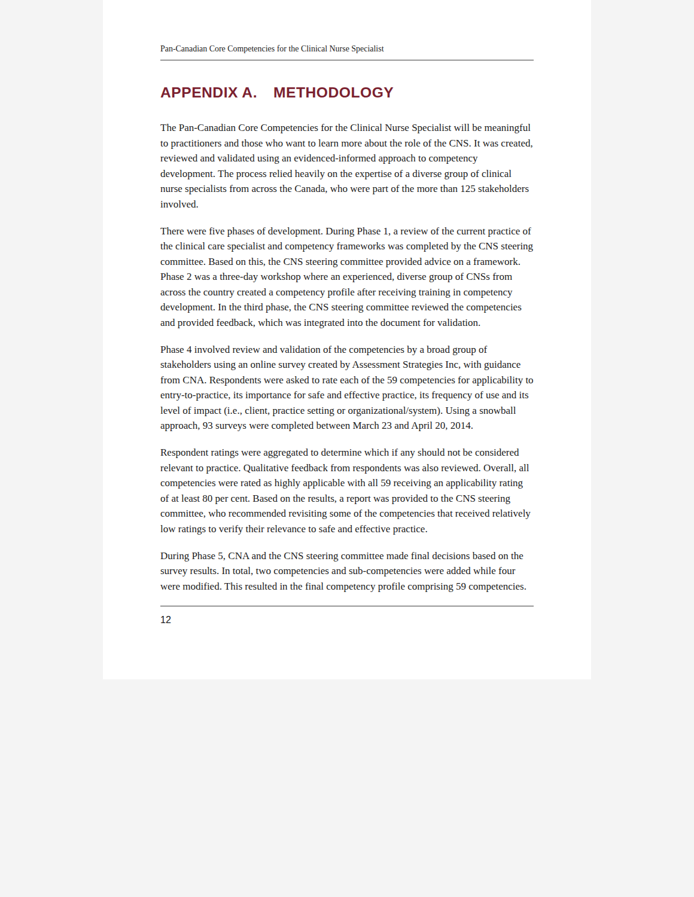Pan-Canadian Core Competencies for the Clinical Nurse Specialist
APPENDIX A. METHODOLOGY
The Pan-Canadian Core Competencies for the Clinical Nurse Specialist will be meaningful to practitioners and those who want to learn more about the role of the CNS. It was created, reviewed and validated using an evidenced-informed approach to competency development. The process relied heavily on the expertise of a diverse group of clinical nurse specialists from across the Canada, who were part of the more than 125 stakeholders involved.
There were five phases of development. During Phase 1, a review of the current practice of the clinical care specialist and competency frameworks was completed by the CNS steering committee. Based on this, the CNS steering committee provided advice on a framework. Phase 2 was a three-day workshop where an experienced, diverse group of CNSs from across the country created a competency profile after receiving training in competency development. In the third phase, the CNS steering committee reviewed the competencies and provided feedback, which was integrated into the document for validation.
Phase 4 involved review and validation of the competencies by a broad group of stakeholders using an online survey created by Assessment Strategies Inc, with guidance from CNA. Respondents were asked to rate each of the 59 competencies for applicability to entry-to-practice, its importance for safe and effective practice, its frequency of use and its level of impact (i.e., client, practice setting or organizational/system). Using a snowball approach, 93 surveys were completed between March 23 and April 20, 2014.
Respondent ratings were aggregated to determine which if any should not be considered relevant to practice. Qualitative feedback from respondents was also reviewed. Overall, all competencies were rated as highly applicable with all 59 receiving an applicability rating of at least 80 per cent. Based on the results, a report was provided to the CNS steering committee, who recommended revisiting some of the competencies that received relatively low ratings to verify their relevance to safe and effective practice.
During Phase 5, CNA and the CNS steering committee made final decisions based on the survey results. In total, two competencies and sub-competencies were added while four were modified. This resulted in the final competency profile comprising 59 competencies.
12